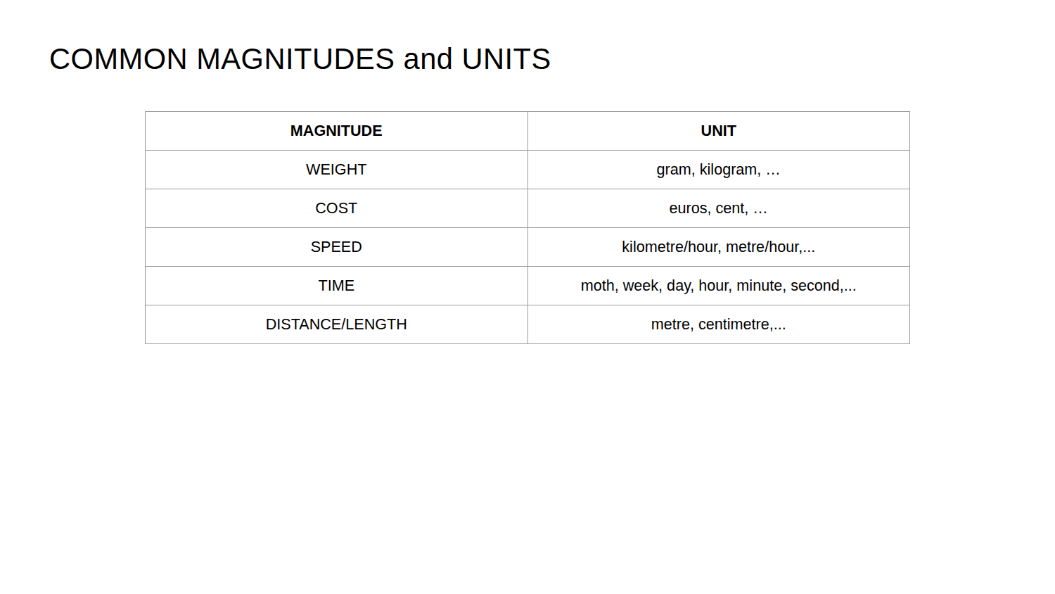COMMON MAGNITUDES and UNITS
| MAGNITUDE | UNIT |
| --- | --- |
| WEIGHT | gram, kilogram, … |
| COST | euros, cent, … |
| SPEED | kilometre/hour, metre/hour,... |
| TIME | moth, week, day, hour, minute, second,... |
| DISTANCE/LENGTH | metre, centimetre,... |